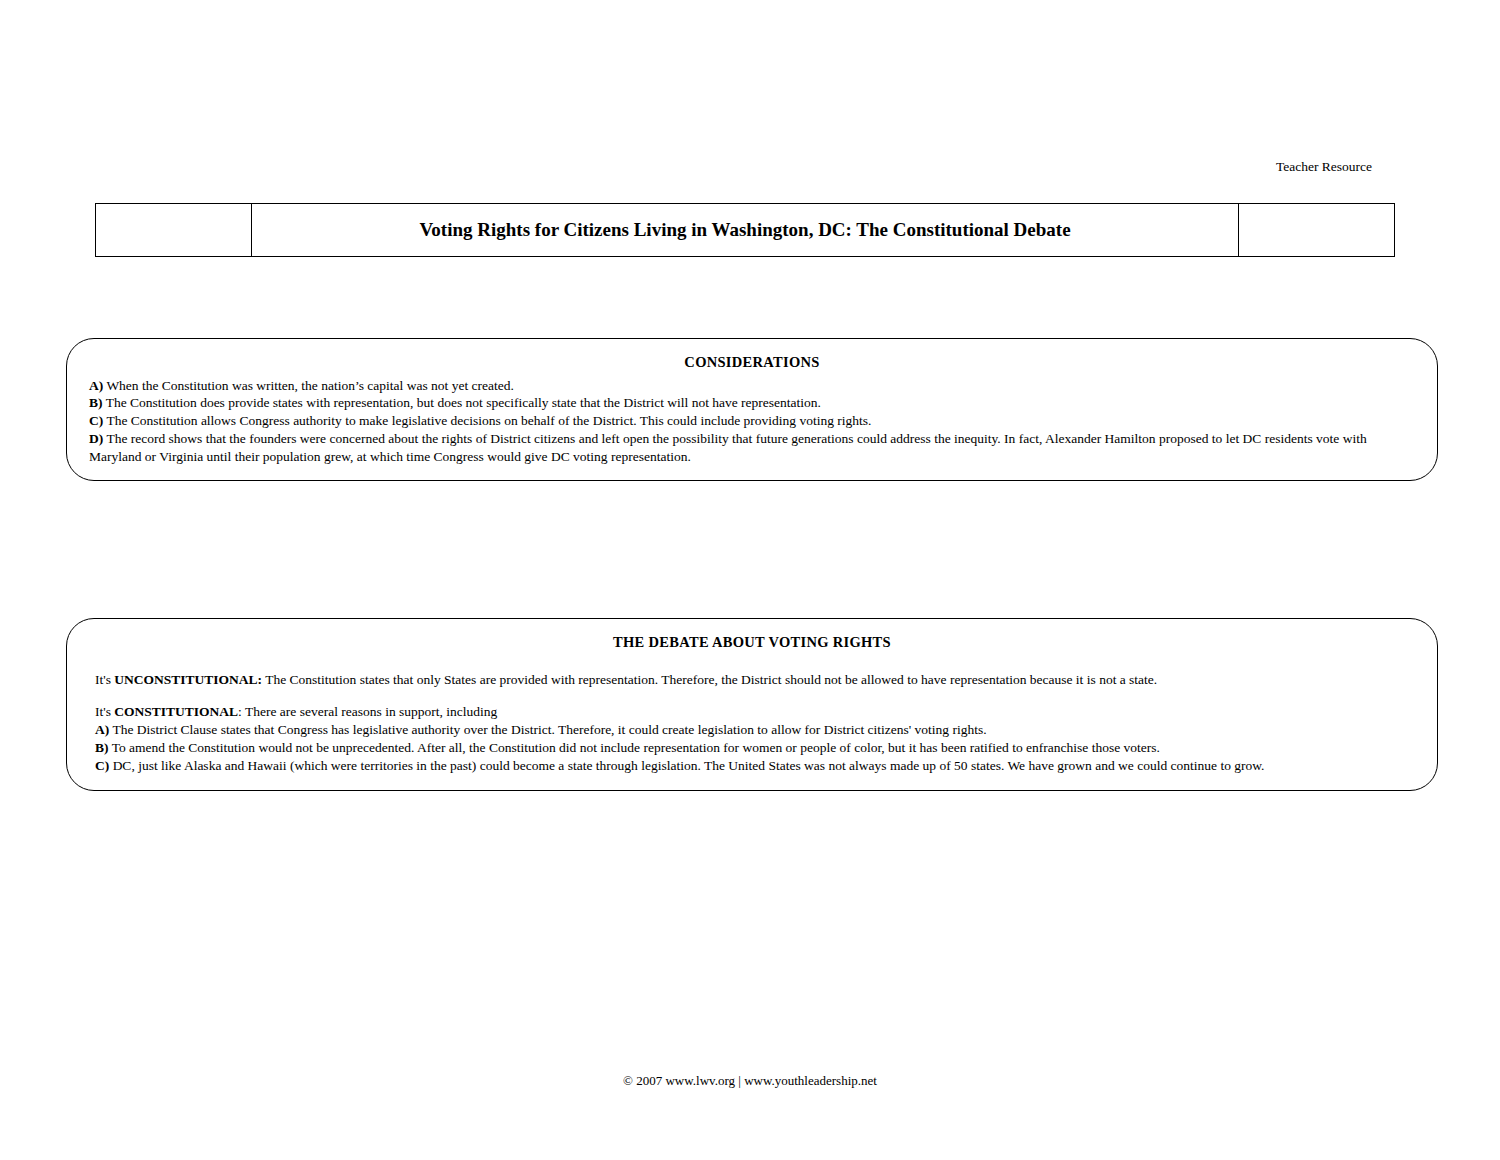Teacher Resource
| | Voting Rights for Citizens Living in Washington, DC: The Constitutional Debate | |
CONSIDERATIONS
A) When the Constitution was written, the nation’s capital was not yet created.
B) The Constitution does provide states with representation, but does not specifically state that the District will not have representation.
C) The Constitution allows Congress authority to make legislative decisions on behalf of the District. This could include providing voting rights.
D) The record shows that the founders were concerned about the rights of District citizens and left open the possibility that future generations could address the inequity. In fact, Alexander Hamilton proposed to let DC residents vote with Maryland or Virginia until their population grew, at which time Congress would give DC voting representation.
THE DEBATE ABOUT VOTING RIGHTS
It's UNCONSTITUTIONAL: The Constitution states that only States are provided with representation. Therefore, the District should not be allowed to have representation because it is not a state.
It's CONSTITUTIONAL: There are several reasons in support, including
A) The District Clause states that Congress has legislative authority over the District. Therefore, it could create legislation to allow for District citizens' voting rights.
B) To amend the Constitution would not be unprecedented. After all, the Constitution did not include representation for women or people of color, but it has been ratified to enfranchise those voters.
C) DC, just like Alaska and Hawaii (which were territories in the past) could become a state through legislation. The United States was not always made up of 50 states. We have grown and we could continue to grow.
© 2007 www.lwv.org | www.youthleadership.net